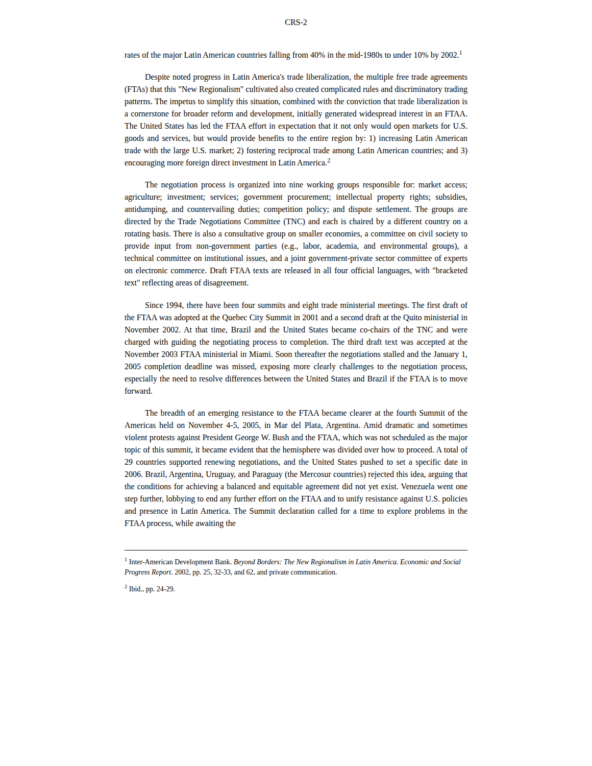CRS-2
rates of the major Latin American countries falling from 40% in the mid-1980s to under 10% by 2002.1
Despite noted progress in Latin America's trade liberalization, the multiple free trade agreements (FTAs) that this "New Regionalism" cultivated also created complicated rules and discriminatory trading patterns. The impetus to simplify this situation, combined with the conviction that trade liberalization is a cornerstone for broader reform and development, initially generated widespread interest in an FTAA. The United States has led the FTAA effort in expectation that it not only would open markets for U.S. goods and services, but would provide benefits to the entire region by: 1) increasing Latin American trade with the large U.S. market; 2) fostering reciprocal trade among Latin American countries; and 3) encouraging more foreign direct investment in Latin America.2
The negotiation process is organized into nine working groups responsible for: market access; agriculture; investment; services; government procurement; intellectual property rights; subsidies, antidumping, and countervailing duties; competition policy; and dispute settlement. The groups are directed by the Trade Negotiations Committee (TNC) and each is chaired by a different country on a rotating basis. There is also a consultative group on smaller economies, a committee on civil society to provide input from non-government parties (e.g., labor, academia, and environmental groups), a technical committee on institutional issues, and a joint government-private sector committee of experts on electronic commerce. Draft FTAA texts are released in all four official languages, with "bracketed text" reflecting areas of disagreement.
Since 1994, there have been four summits and eight trade ministerial meetings. The first draft of the FTAA was adopted at the Quebec City Summit in 2001 and a second draft at the Quito ministerial in November 2002. At that time, Brazil and the United States became co-chairs of the TNC and were charged with guiding the negotiating process to completion. The third draft text was accepted at the November 2003 FTAA ministerial in Miami. Soon thereafter the negotiations stalled and the January 1, 2005 completion deadline was missed, exposing more clearly challenges to the negotiation process, especially the need to resolve differences between the United States and Brazil if the FTAA is to move forward.
The breadth of an emerging resistance to the FTAA became clearer at the fourth Summit of the Americas held on November 4-5, 2005, in Mar del Plata, Argentina. Amid dramatic and sometimes violent protests against President George W. Bush and the FTAA, which was not scheduled as the major topic of this summit, it became evident that the hemisphere was divided over how to proceed. A total of 29 countries supported renewing negotiations, and the United States pushed to set a specific date in 2006. Brazil, Argentina, Uruguay, and Paraguay (the Mercosur countries) rejected this idea, arguing that the conditions for achieving a balanced and equitable agreement did not yet exist. Venezuela went one step further, lobbying to end any further effort on the FTAA and to unify resistance against U.S. policies and presence in Latin America. The Summit declaration called for a time to explore problems in the FTAA process, while awaiting the
1 Inter-American Development Bank. Beyond Borders: The New Regionalism in Latin America. Economic and Social Progress Report. 2002, pp. 25, 32-33, and 62, and private communication.
2 Ibid., pp. 24-29.